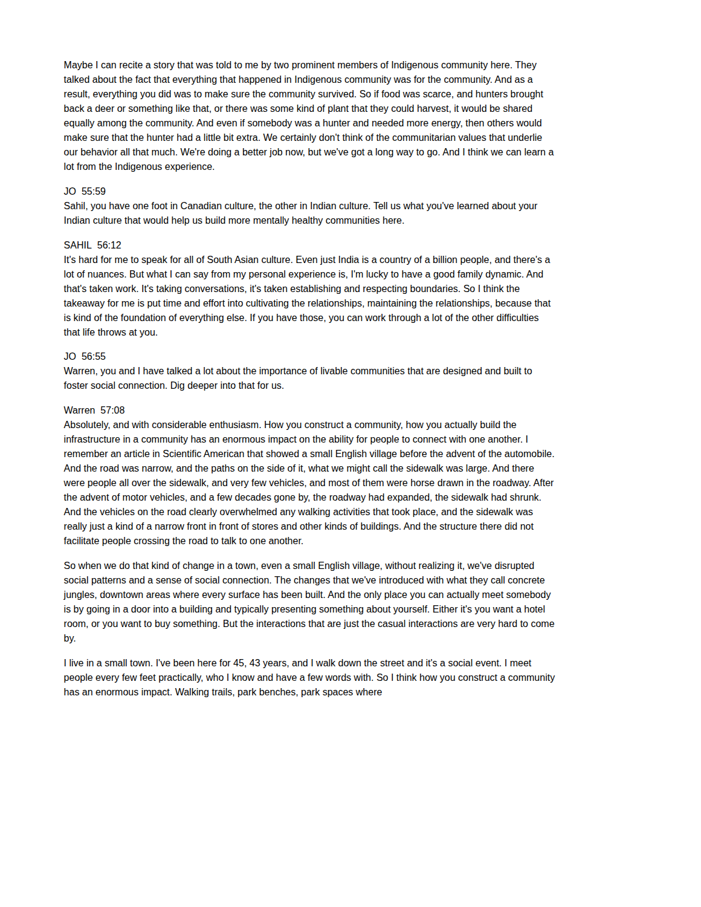Maybe I can recite a story that was told to me by two prominent members of Indigenous community here. They talked about the fact that everything that happened in Indigenous community was for the community. And as a result, everything you did was to make sure the community survived. So if food was scarce, and hunters brought back a deer or something like that, or there was some kind of plant that they could harvest, it would be shared equally among the community. And even if somebody was a hunter and needed more energy, then others would make sure that the hunter had a little bit extra. We certainly don't think of the communitarian values that underlie our behavior all that much. We're doing a better job now, but we've got a long way to go. And I think we can learn a lot from the Indigenous experience.
JO 55:59
Sahil, you have one foot in Canadian culture, the other in Indian culture. Tell us what you've learned about your Indian culture that would help us build more mentally healthy communities here.
SAHIL 56:12
It's hard for me to speak for all of South Asian culture. Even just India is a country of a billion people, and there's a lot of nuances. But what I can say from my personal experience is, I'm lucky to have a good family dynamic. And that's taken work. It's taking conversations, it's taken establishing and respecting boundaries. So I think the takeaway for me is put time and effort into cultivating the relationships, maintaining the relationships, because that is kind of the foundation of everything else. If you have those, you can work through a lot of the other difficulties that life throws at you.
JO 56:55
Warren, you and I have talked a lot about the importance of livable communities that are designed and built to foster social connection. Dig deeper into that for us.
Warren 57:08
Absolutely, and with considerable enthusiasm. How you construct a community, how you actually build the infrastructure in a community has an enormous impact on the ability for people to connect with one another. I remember an article in Scientific American that showed a small English village before the advent of the automobile. And the road was narrow, and the paths on the side of it, what we might call the sidewalk was large. And there were people all over the sidewalk, and very few vehicles, and most of them were horse drawn in the roadway. After the advent of motor vehicles, and a few decades gone by, the roadway had expanded, the sidewalk had shrunk. And the vehicles on the road clearly overwhelmed any walking activities that took place, and the sidewalk was really just a kind of a narrow front in front of stores and other kinds of buildings. And the structure there did not facilitate people crossing the road to talk to one another.
So when we do that kind of change in a town, even a small English village, without realizing it, we've disrupted social patterns and a sense of social connection. The changes that we've introduced with what they call concrete jungles, downtown areas where every surface has been built. And the only place you can actually meet somebody is by going in a door into a building and typically presenting something about yourself. Either it's you want a hotel room, or you want to buy something. But the interactions that are just the casual interactions are very hard to come by.
I live in a small town. I've been here for 45, 43 years, and I walk down the street and it's a social event. I meet people every few feet practically, who I know and have a few words with. So I think how you construct a community has an enormous impact. Walking trails, park benches, park spaces where